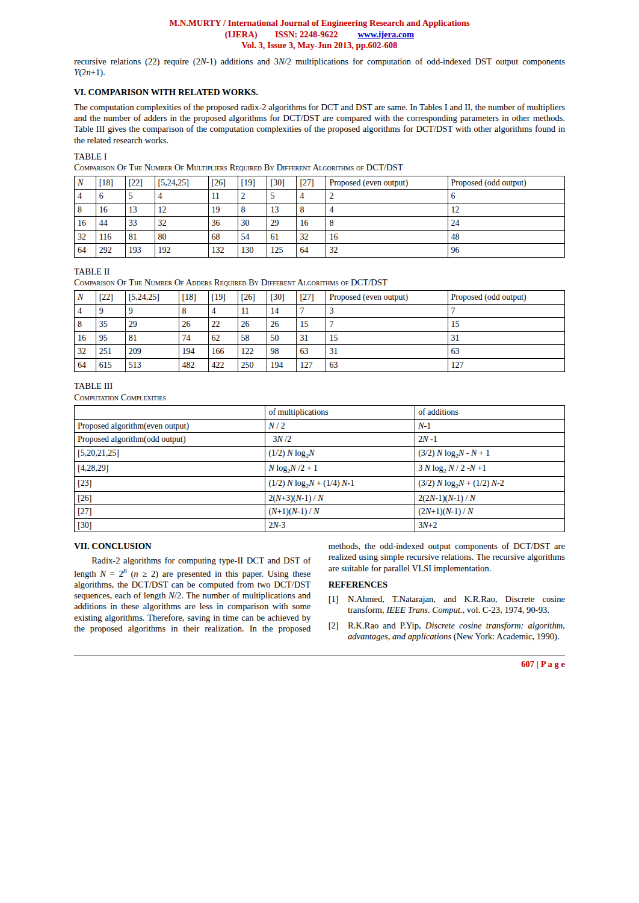M.N.MURTY / International Journal of Engineering Research and Applications
(IJERA) ISSN: 2248-9622 www.ijera.com
Vol. 3, Issue 3, May-Jun 2013, pp.602-608
recursive relations (22) require (2N-1) additions and 3N/2 multiplications for computation of odd-indexed DST output components Y(2n+1).
VI. COMPARISON WITH RELATED WORKS.
The computation complexities of the proposed radix-2 algorithms for DCT and DST are same. In Tables I and II, the number of multipliers and the number of adders in the proposed algorithms for DCT/DST are compared with the corresponding parameters in other methods. Table III gives the comparison of the computation complexities of the proposed algorithms for DCT/DST with other algorithms found in the related research works.
TABLE I Comparison Of The Number Of Multipliers Required By Different Algorithms of DCT/DST
| N | [18] | [22] | [5,24,25] | [26] | [19] | [30] | [27] | Proposed (even output) | Proposed (odd output) |
| --- | --- | --- | --- | --- | --- | --- | --- | --- | --- |
| 4 | 6 | 5 | 4 | 11 | 2 | 5 | 4 | 2 | 6 |
| 8 | 16 | 13 | 12 | 19 | 8 | 13 | 8 | 4 | 12 |
| 16 | 44 | 33 | 32 | 36 | 30 | 29 | 16 | 8 | 24 |
| 32 | 116 | 81 | 80 | 68 | 54 | 61 | 32 | 16 | 48 |
| 64 | 292 | 193 | 192 | 132 | 130 | 125 | 64 | 32 | 96 |
TABLE II Comparison Of The Number Of Adders Required By Different Algorithms of DCT/DST
| N | [22] | [5,24,25] | [18] | [19] | [26] | [30] | [27] | Proposed (even output) | Proposed (odd output) |
| --- | --- | --- | --- | --- | --- | --- | --- | --- | --- |
| 4 | 9 | 9 | 8 | 4 | 11 | 14 | 7 | 3 | 7 |
| 8 | 35 | 29 | 26 | 22 | 26 | 26 | 15 | 7 | 15 |
| 16 | 95 | 81 | 74 | 62 | 58 | 50 | 31 | 15 | 31 |
| 32 | 251 | 209 | 194 | 166 | 122 | 98 | 63 | 31 | 63 |
| 64 | 615 | 513 | 482 | 422 | 250 | 194 | 127 | 63 | 127 |
TABLE III Computation Complexities
| | of multiplications | of additions |
| --- | --- | --- |
| Proposed algorithm(even output) | N / 2 | N -1 |
| Proposed algorithm(odd output) | 3 N /2 | 2 N -1 |
| [5,20,21,25] | (1/2) N log 2 N | (3/2) N log 2 N - N + 1 |
| [4,28,29] | N log 2 N /2 + 1 | 3 N log 2 N / 2 - N +1 |
| [23] | (1/2) N log 2 N + (1/4) N -1 | (3/2) N log 2 N + (1/2) N -2 |
| [26] | 2( N +3)( N -1) / N | 2(2 N -1)( N -1) / N |
| [27] | ( N +1)( N -1) / N | (2 N +1)( N -1) / N |
| [30] | 2 N -3 | 3 N +2 |
VII. CONCLUSION
Radix-2 algorithms for computing type-II DCT and DST of length N = 2n (n ≥ 2) are presented in this paper. Using these algorithms, the DCT/DST can be computed from two DCT/DST sequences, each of length N/2. The number of multiplications and additions in these algorithms are less in comparison with some existing algorithms. Therefore, saving in time can be achieved by the proposed algorithms in their realization. In the proposed methods, the odd-indexed output components of DCT/DST are realized using simple recursive relations. The recursive algorithms are suitable for parallel VLSI implementation.
REFERENCES
[1] N.Ahmed, T.Natarajan, and K.R.Rao, Discrete cosine transform, IEEE Trans. Comput., vol. C-23, 1974, 90-93.
[2] R.K.Rao and P.Yip, Discrete cosine transform: algorithm, advantages, and applications (New York: Academic, 1990).
607 | P a g e